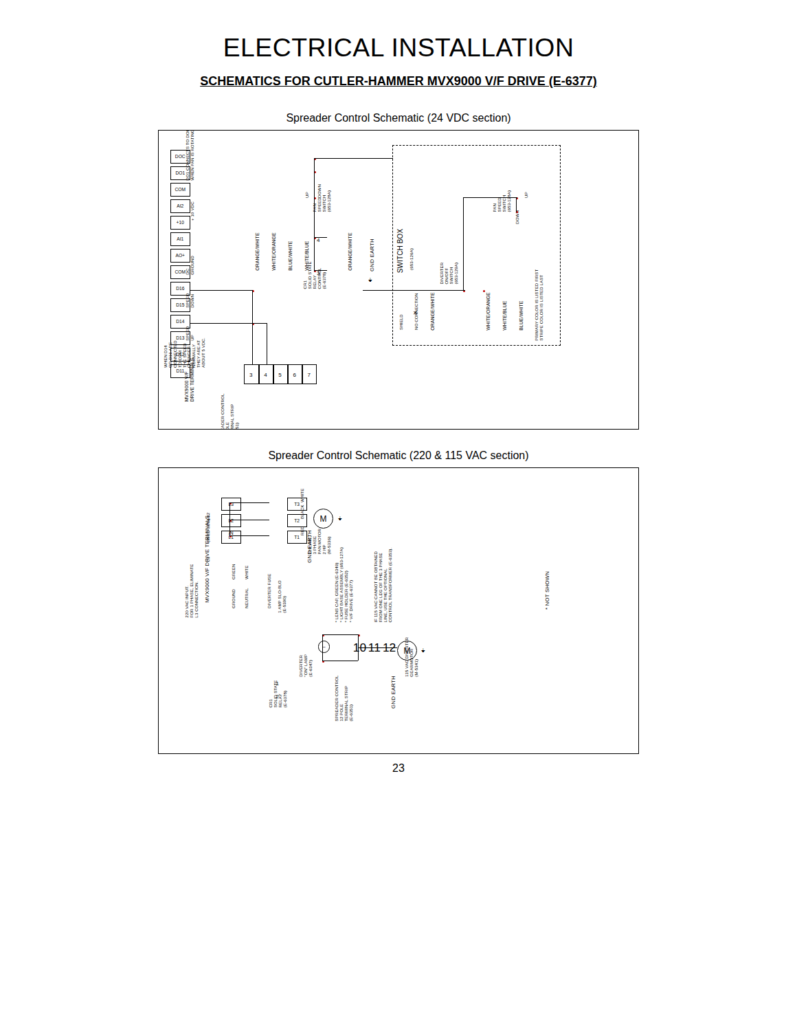ELECTRICAL INSTALLATION
SCHEMATICS FOR CUTLER-HAMMER MVX9000 V/F DRIVE (E-6377)
Spreader Control Schematic (24 VDC section)
D11
D12
D13
D14
D15
D16
COM
AO+
AI1
+10
AI2
COM
DO1
DOC
MVX9000 V/F
DRIVE TERMINALS
SPEED
UP
SPEED
DOWN
DC
GROUND
+ 10 VDC
DO1 CONNECTS TO DOC
WHEN PAN IS ROTATING
WHEN D14
OR D16 ARE
CONNECTED
TO COM
THE SPEED
CHANGES.
NORMALLY
THEY ARE AT
ABOUT 5 VDC.
ORANGE/WHITE
WHITE/ORANGE
BLUE/WHITE
WHITE/BLUE
ORANGE/WHITE
CR1
SOLID STATE
RELAY
CONTROL
(E-6378)
3
4
PAN
SPEED
SWITCH
(653-128A)
UP
DOWN
3
4
5
6
7
SPREADER CONTROL
12 POLE
TERMINAL STRIP
(E-6351)
GND EARTH
⏚
SWITCH BOX
(653-126A)
SHIELD
NO CONNECTION
✕
DIVERTER
ON/OFF
SWITCH
(653-129A)
PAN
SPEED
SWITCH
(653-128A)
UP
DOWN
ORANGE/WHITE
WHITE/ORANGE
WHITE/BLUE
BLUE/WHITE
PRIMARY COLOR IS LISTED FIRST
STRIPE COLOR IS LISTED LAST
Spreader Control Schematic (220 & 115 VAC section)
L1
L2
/N
L3
T1
T2
T3
MVX9000 V/F DRIVE TERMINALS
M
⏚
RED
BLACK
WHITE
220 VAC,
3 PHASE
PAN MOTOR
2 HP
(M-5336)
GND EARTH
220 VAC INPUT.
FOR 1 PHASE, ELIMINATE
L3 CONNECTION.
L1
(WILD LEG) L2
L3
GROUND
NEUTRAL
GREEN
WHITE
* LENS CAP, GREEN (E-6349)
* LIGHT BASE ASSEMBLY (653-127A)
* FUSE HOLDER (E-6352)
* V/F DRIVE (E-6377)
IF 115 VAC CANNOT BE OBTAINED
FROM ONE LEG OF THE 3 PHASE
LINE, USE THE OPTIONAL
CONTROL TRANSFORMER (E-6353).
* NOT SHOWN
DIVERTER FUSE
1 AMP SLO-BLO
(E-5300)
~
DIVERTER
"ON" LAMP
(E-6347)
CR1
SOLID STATE
RELAY
(E-6378)
1
2
10
11
12
SPREADER CONTROL
12 POLE
TERMINAL STRIP
(E-6351)
M
⏚
115 VAC DIVERTER
GEARMOTOR
(M-5341)
GND EARTH
23